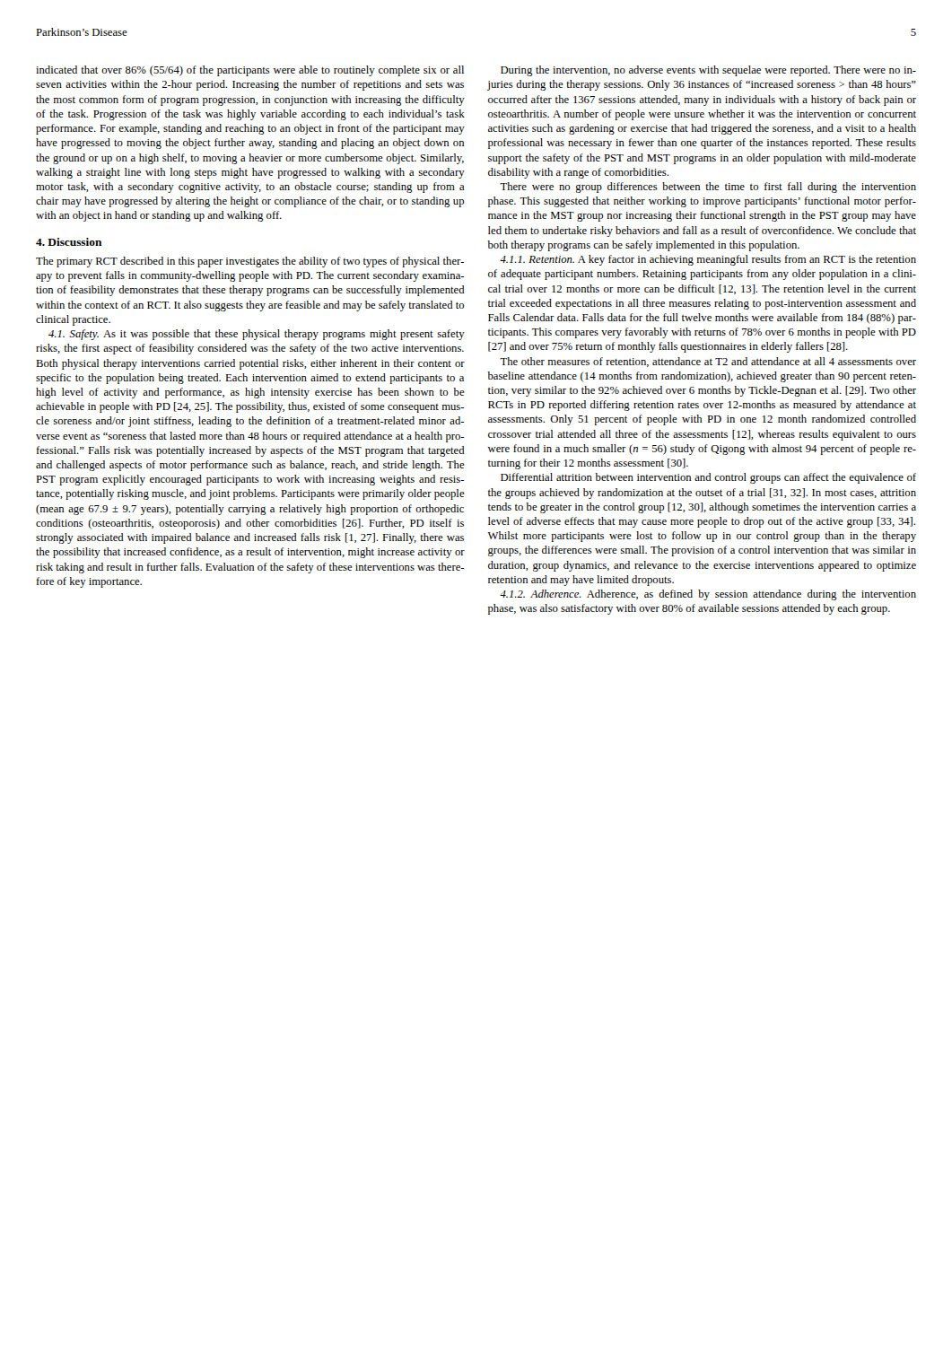Parkinson’s Disease 5
indicated that over 86% (55/64) of the participants were able to routinely complete six or all seven activities within the 2-hour period. Increasing the number of repetitions and sets was the most common form of program progression, in conjunction with increasing the difficulty of the task. Progression of the task was highly variable according to each individual’s task performance. For example, standing and reaching to an object in front of the participant may have progressed to moving the object further away, standing and placing an object down on the ground or up on a high shelf, to moving a heavier or more cumbersome object. Similarly, walking a straight line with long steps might have progressed to walking with a secondary motor task, with a secondary cognitive activity, to an obstacle course; standing up from a chair may have progressed by altering the height or compliance of the chair, or to standing up with an object in hand or standing up and walking off.
4. Discussion
The primary RCT described in this paper investigates the ability of two types of physical therapy to prevent falls in community-dwelling people with PD. The current secondary examination of feasibility demonstrates that these therapy programs can be successfully implemented within the context of an RCT. It also suggests they are feasible and may be safely translated to clinical practice.
4.1. Safety. As it was possible that these physical therapy programs might present safety risks, the first aspect of feasibility considered was the safety of the two active interventions. Both physical therapy interventions carried potential risks, either inherent in their content or specific to the population being treated. Each intervention aimed to extend participants to a high level of activity and performance, as high intensity exercise has been shown to be achievable in people with PD [24, 25]. The possibility, thus, existed of some consequent muscle soreness and/or joint stiffness, leading to the definition of a treatment-related minor adverse event as “soreness that lasted more than 48 hours or required attendance at a health professional.” Falls risk was potentially increased by aspects of the MST program that targeted and challenged aspects of motor performance such as balance, reach, and stride length. The PST program explicitly encouraged participants to work with increasing weights and resistance, potentially risking muscle, and joint problems. Participants were primarily older people (mean age 67.9 ± 9.7 years), potentially carrying a relatively high proportion of orthopedic conditions (osteoarthritis, osteoporosis) and other comorbidities [26]. Further, PD itself is strongly associated with impaired balance and increased falls risk [1, 27]. Finally, there was the possibility that increased confidence, as a result of intervention, might increase activity or risk taking and result in further falls. Evaluation of the safety of these interventions was therefore of key importance.
During the intervention, no adverse events with sequelae were reported. There were no injuries during the therapy sessions. Only 36 instances of “increased soreness > than 48 hours” occurred after the 1367 sessions attended, many in individuals with a history of back pain or osteoarthritis. A number of people were unsure whether it was the intervention or concurrent activities such as gardening or exercise that had triggered the soreness, and a visit to a health professional was necessary in fewer than one quarter of the instances reported. These results support the safety of the PST and MST programs in an older population with mild-moderate disability with a range of comorbidities.
There were no group differences between the time to first fall during the intervention phase. This suggested that neither working to improve participants’ functional motor performance in the MST group nor increasing their functional strength in the PST group may have led them to undertake risky behaviors and fall as a result of overconfidence. We conclude that both therapy programs can be safely implemented in this population.
4.1.1. Retention. A key factor in achieving meaningful results from an RCT is the retention of adequate participant numbers. Retaining participants from any older population in a clinical trial over 12 months or more can be difficult [12, 13]. The retention level in the current trial exceeded expectations in all three measures relating to post-intervention assessment and Falls Calendar data. Falls data for the full twelve months were available from 184 (88%) participants. This compares very favorably with returns of 78% over 6 months in people with PD [27] and over 75% return of monthly falls questionnaires in elderly fallers [28].
The other measures of retention, attendance at T2 and attendance at all 4 assessments over baseline attendance (14 months from randomization), achieved greater than 90 percent retention, very similar to the 92% achieved over 6 months by Tickle-Degnan et al. [29]. Two other RCTs in PD reported differing retention rates over 12-months as measured by attendance at assessments. Only 51 percent of people with PD in one 12 month randomized controlled crossover trial attended all three of the assessments [12], whereas results equivalent to ours were found in a much smaller (n = 56) study of Qigong with almost 94 percent of people returning for their 12 months assessment [30].
Differential attrition between intervention and control groups can affect the equivalence of the groups achieved by randomization at the outset of a trial [31, 32]. In most cases, attrition tends to be greater in the control group [12, 30], although sometimes the intervention carries a level of adverse effects that may cause more people to drop out of the active group [33, 34]. Whilst more participants were lost to follow up in our control group than in the therapy groups, the differences were small. The provision of a control intervention that was similar in duration, group dynamics, and relevance to the exercise interventions appeared to optimize retention and may have limited dropouts.
4.1.2. Adherence. Adherence, as defined by session attendance during the intervention phase, was also satisfactory with over 80% of available sessions attended by each group.